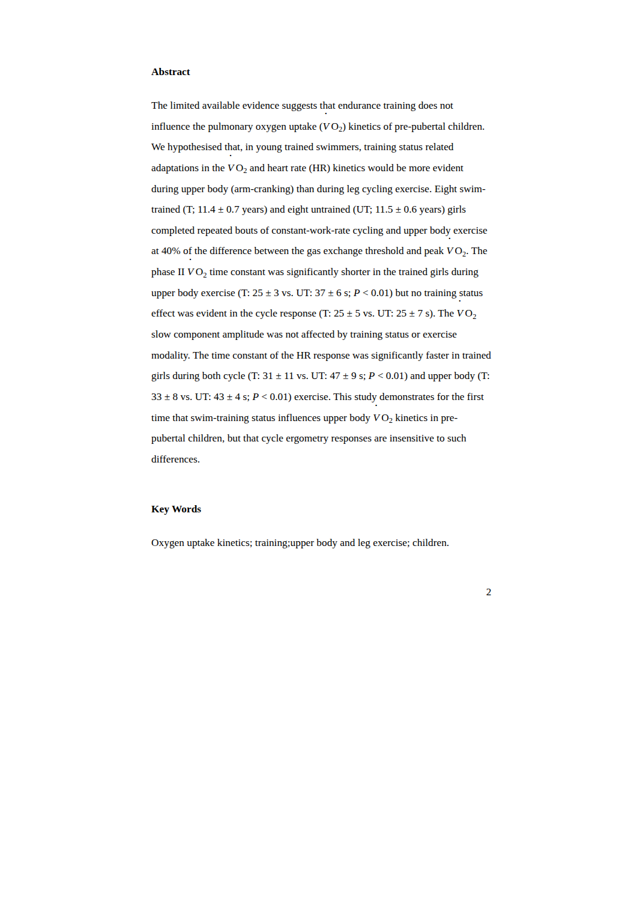Abstract
The limited available evidence suggests that endurance training does not influence the pulmonary oxygen uptake (V O2) kinetics of pre-pubertal children. We hypothesised that, in young trained swimmers, training status related adaptations in the V O2 and heart rate (HR) kinetics would be more evident during upper body (arm-cranking) than during leg cycling exercise. Eight swim-trained (T; 11.4 ± 0.7 years) and eight untrained (UT; 11.5 ± 0.6 years) girls completed repeated bouts of constant-work-rate cycling and upper body exercise at 40% of the difference between the gas exchange threshold and peak V O2. The phase II V O2 time constant was significantly shorter in the trained girls during upper body exercise (T: 25 ± 3 vs. UT: 37 ± 6 s; P < 0.01) but no training status effect was evident in the cycle response (T: 25 ± 5 vs. UT: 25 ± 7 s). The V O2 slow component amplitude was not affected by training status or exercise modality. The time constant of the HR response was significantly faster in trained girls during both cycle (T: 31 ± 11 vs. UT: 47 ± 9 s; P < 0.01) and upper body (T: 33 ± 8 vs. UT: 43 ± 4 s; P < 0.01) exercise. This study demonstrates for the first time that swim-training status influences upper body V O2 kinetics in pre-pubertal children, but that cycle ergometry responses are insensitive to such differences.
Key Words
Oxygen uptake kinetics; training;upper body and leg exercise; children.
2